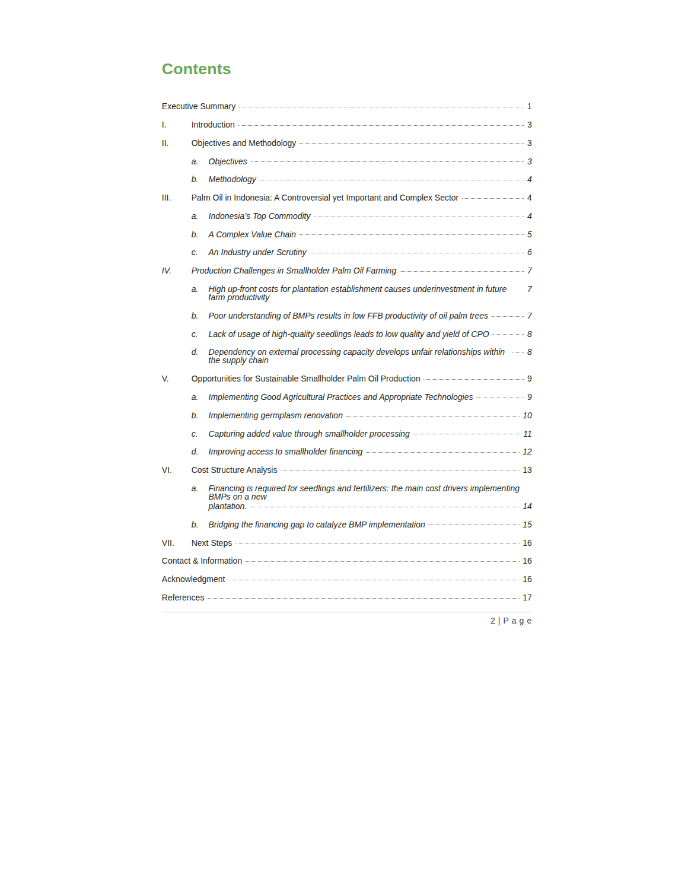Contents
Executive Summary 1
I. Introduction 3
II. Objectives and Methodology 3
a. Objectives 3
b. Methodology 4
III. Palm Oil in Indonesia: A Controversial yet Important and Complex Sector 4
a. Indonesia’s Top Commodity 4
b. A Complex Value Chain 5
c. An Industry under Scrutiny 6
IV. Production Challenges in Smallholder Palm Oil Farming 7
a. High up-front costs for plantation establishment causes underinvestment in future farm productivity 7
b. Poor understanding of BMPs results in low FFB productivity of oil palm trees 7
c. Lack of usage of high-quality seedlings leads to low quality and yield of CPO 8
d. Dependency on external processing capacity develops unfair relationships within the supply chain 8
V. Opportunities for Sustainable Smallholder Palm Oil Production 9
a. Implementing Good Agricultural Practices and Appropriate Technologies 9
b. Implementing germplasm renovation 10
c. Capturing added value through smallholder processing 11
d. Improving access to smallholder financing 12
VI. Cost Structure Analysis 13
a. Financing is required for seedlings and fertilizers: the main cost drivers implementing BMPs on a new plantation. 14
b. Bridging the financing gap to catalyze BMP implementation 15
VII. Next Steps 16
Contact & Information 16
Acknowledgment 16
References 17
2 | P a g e